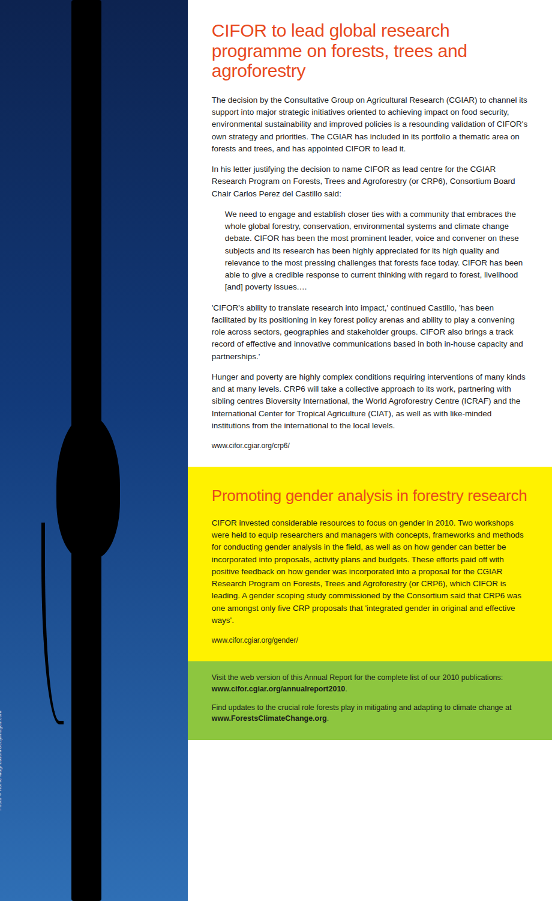Photo © Roine Magnusson/Gettyimages.com
CIFOR to lead global research programme on forests, trees and agroforestry
The decision by the Consultative Group on Agricultural Research (CGIAR) to channel its support into major strategic initiatives oriented to achieving impact on food security, environmental sustainability and improved policies is a resounding validation of CIFOR's own strategy and priorities. The CGIAR has included in its portfolio a thematic area on forests and trees, and has appointed CIFOR to lead it.
In his letter justifying the decision to name CIFOR as lead centre for the CGIAR Research Program on Forests, Trees and Agroforestry (or CRP6), Consortium Board Chair Carlos Perez del Castillo said:
We need to engage and establish closer ties with a community that embraces the whole global forestry, conservation, environmental systems and climate change debate. CIFOR has been the most prominent leader, voice and convener on these subjects and its research has been highly appreciated for its high quality and relevance to the most pressing challenges that forests face today. CIFOR has been able to give a credible response to current thinking with regard to forest, livelihood [and] poverty issues.…
'CIFOR's ability to translate research into impact,' continued Castillo, 'has been facilitated by its positioning in key forest policy arenas and ability to play a convening role across sectors, geographies and stakeholder groups. CIFOR also brings a track record of effective and innovative communications based in both in-house capacity and partnerships.'
Hunger and poverty are highly complex conditions requiring interventions of many kinds and at many levels. CRP6 will take a collective approach to its work, partnering with sibling centres Bioversity International, the World Agroforestry Centre (ICRAF) and the International Center for Tropical Agriculture (CIAT), as well as with like-minded institutions from the international to the local levels.
www.cifor.cgiar.org/crp6/
Promoting gender analysis in forestry research
CIFOR invested considerable resources to focus on gender in 2010. Two workshops were held to equip researchers and managers with concepts, frameworks and methods for conducting gender analysis in the field, as well as on how gender can better be incorporated into proposals, activity plans and budgets. These efforts paid off with positive feedback on how gender was incorporated into a proposal for the CGIAR Research Program on Forests, Trees and Agroforestry (or CRP6), which CIFOR is leading. A gender scoping study commissioned by the Consortium said that CRP6 was one amongst only five CRP proposals that 'integrated gender in original and effective ways'.
www.cifor.cgiar.org/gender/
Visit the web version of this Annual Report for the complete list of our 2010 publications: www.cifor.cgiar.org/annualreport2010.
Find updates to the crucial role forests play in mitigating and adapting to climate change at www.ForestsClimateChange.org.